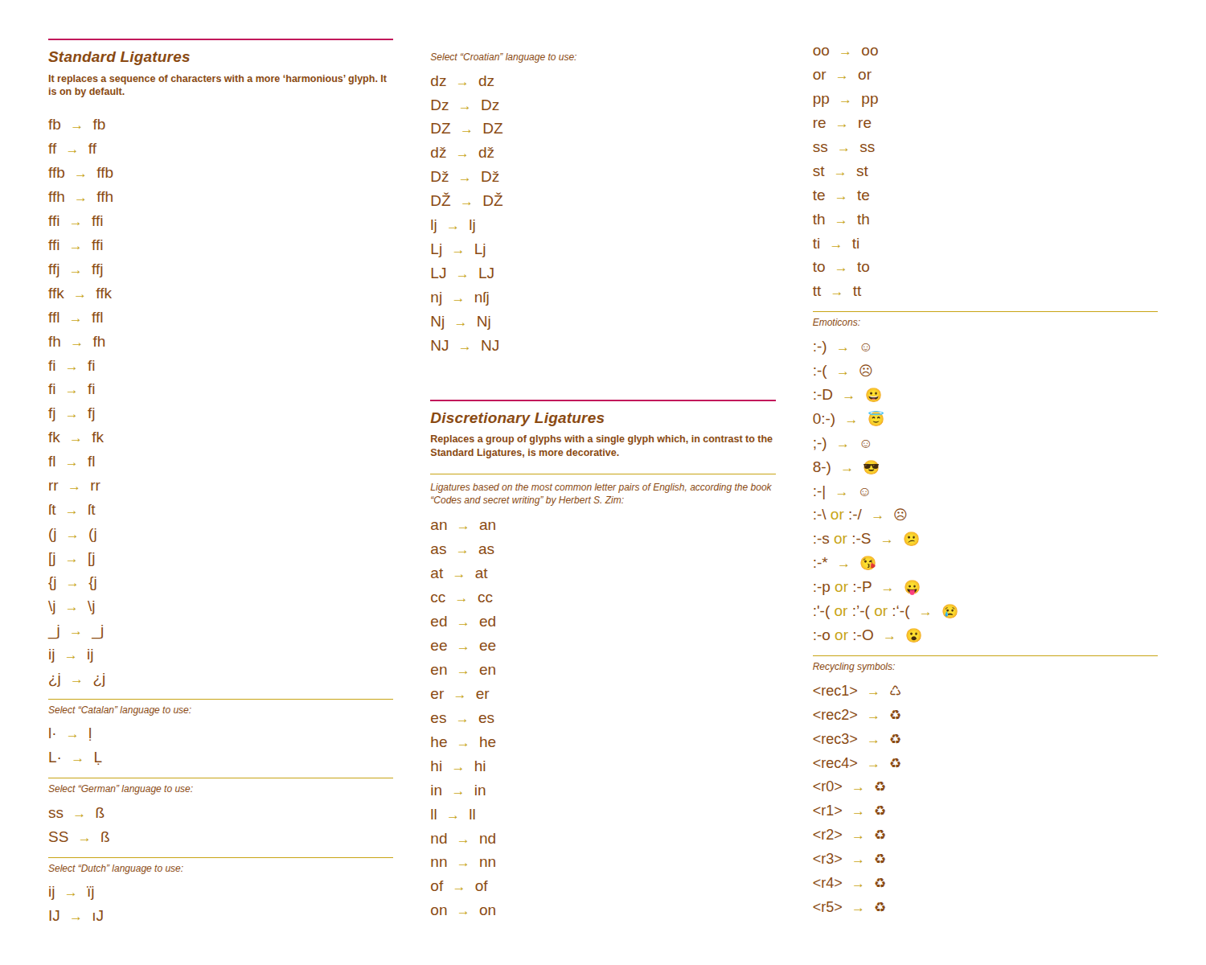Standard Ligatures
It replaces a sequence of characters with a more ‘harmonious’ glyph. It is on by default.
fb → fb
ff → ff
ffb → ffb
ffh → ffh
ffi → ffi
ffi → ffi
ffj → ffj
ffk → ffk
ffl → ffl
fh → fh
fi → fi
fi → fi
fj → fj
fk → fk
fl → fl
rr → rr
ſt → ſt
(j → (j
[j → [j
{j → {j
\j → \j
_j → _j
ij → ij
¿j → ¿j
Select “Catalan” language to use:
l· → ḷ
L· → Ḷ
Select “German” language to use:
ss → ß
SS → ß
Select “Dutch” language to use:
ij → ïj
IJ → ıJ
Select “Croatian” language to use:
dz → dz
Dz → Dz
DZ → DZ
dž → dž
Dž → Dž
DŽ → DŽ
lj → lj
Lj → Lj
LJ → LJ
nj → nſj
Nj → Nj
NJ → NJ
Discretionary Ligatures
Replaces a group of glyphs with a single glyph which, in contrast to the Standard Ligatures, is more decorative.
Ligatures based on the most common letter pairs of English, according the book “Codes and secret writing” by Herbert S. Zim:
an → an
as → as
at → at
cc → cc
ed → ed
ee → ee
en → en
er → er
es → es
he → he
hi → hi
in → in
ll → ll
nd → nd
nn → nn
of → of
on → on
oo → oo
or → or
pp → pp
re → re
ss → ss
st → st
te → te
th → th
ti → ti
to → to
tt → tt
Emoticons:
:-) → ☺
:-( → ☹
:-D → 😀
0:-) → 😇
;-) → ☺
8-) → 😎
:-| → ☺
:-\ or :-/ → ☹
:-s or :-S → 😕
:-* → 😘
:-p or :-P → 😛
:'-( or :’-( or :‘-( → 😢
:-o or :-O → 😮
Recycling symbols:
<rec1> → ♺
<rec2> → ♻
<rec3> → ♻
<rec4> → ♻
<r0> → ♻
<r1> → ♻
<r2> → ♻
<r3> → ♻
<r4> → ♻
<r5> → ♻